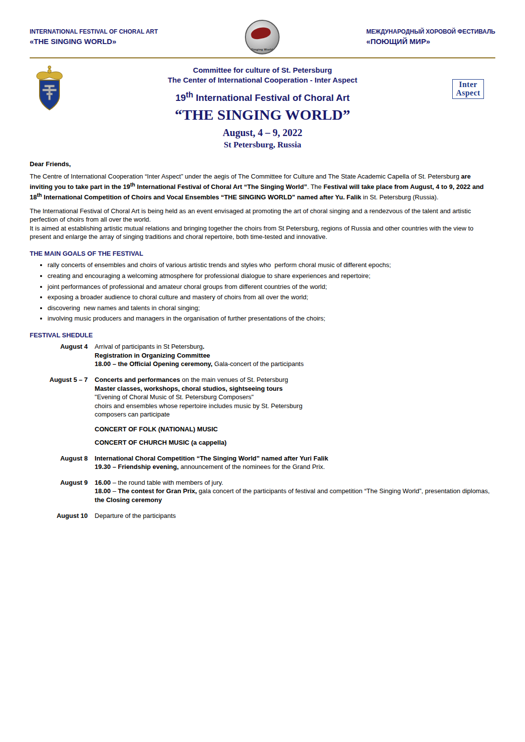INTERNATIONAL FESTIVAL OF CHORAL ART
«THE SINGING WORLD»
МЕЖДУНАРОДНЫЙ ХОРОВОЙ ФЕСТИВАЛЬ
«ПОЮЩИЙ МИР»
Inter
Aspect
Committee for culture of St. Petersburg
The Center of International Cooperation - Inter Aspect
19th International Festival of Choral Art
“THE SINGING WORLD”
August, 4 – 9, 2022
St Petersburg, Russia
Dear Friends,
The Centre of International Cooperation “Inter Aspect” under the aegis of The Committee for Culture and The State Academic Capella of St. Petersburg are inviting you to take part in the 19th International Festival of Choral Art “The Singing World”. The Festival will take place from August, 4 to 9, 2022 and 18th International Competition of Choirs and Vocal Ensembles “THE SINGING WORLD” named after Yu. Falik in St. Petersburg (Russia).
The International Festival of Choral Art is being held as an event envisaged at promoting the art of choral singing and a rendezvous of the talent and artistic perfection of choirs from all over the world.
It is aimed at establishing artistic mutual relations and bringing together the choirs from St Petersburg, regions of Russia and other countries with the view to present and enlarge the array of singing traditions and choral repertoire, both time-tested and innovative.
THE MAIN GOALS OF THE FESTIVAL
rally concerts of ensembles and choirs of various artistic trends and styles who perform choral music of different epochs;
creating and encouraging a welcoming atmosphere for professional dialogue to share experiences and repertoire;
joint performances of professional and amateur choral groups from different countries of the world;
exposing a broader audience to choral culture and mastery of choirs from all over the world;
discovering new names and talents in choral singing;
involving music producers and managers in the organisation of further presentations of the choirs;
FESTIVAL SHEDULE
| August 4 | Arrival of participants in St Petersburg . Registration in Organizing Committee 18.00 – the Official Opening ceremony, Gala-concert of the participants |
| August 5 – 7 | Concerts and performances on the main venues of St. Petersburg Master classes, workshops, choral studios, sightseeing tours "Evening of Choral Music of St. Petersburg Composers" choirs and ensembles whose repertoire includes music by St. Petersburg composers can participate CONCERT OF FOLK (NATIONAL) MUSIC CONCERT OF CHURCH MUSIC (a cappella) |
| August 8 | International Choral Competition “The Singing World” named after Yuri Falik 19.30 – Friendship evening, announcement of the nominees for the Grand Prix. |
| August 9 | 16.00 – the round table with members of jury. 18.00 – The contest for Gran Prix, gala concert of the participants of festival and competition “The Singing World”, presentation diplomas, the Closing ceremony |
| August 10 | Departure of the participants |